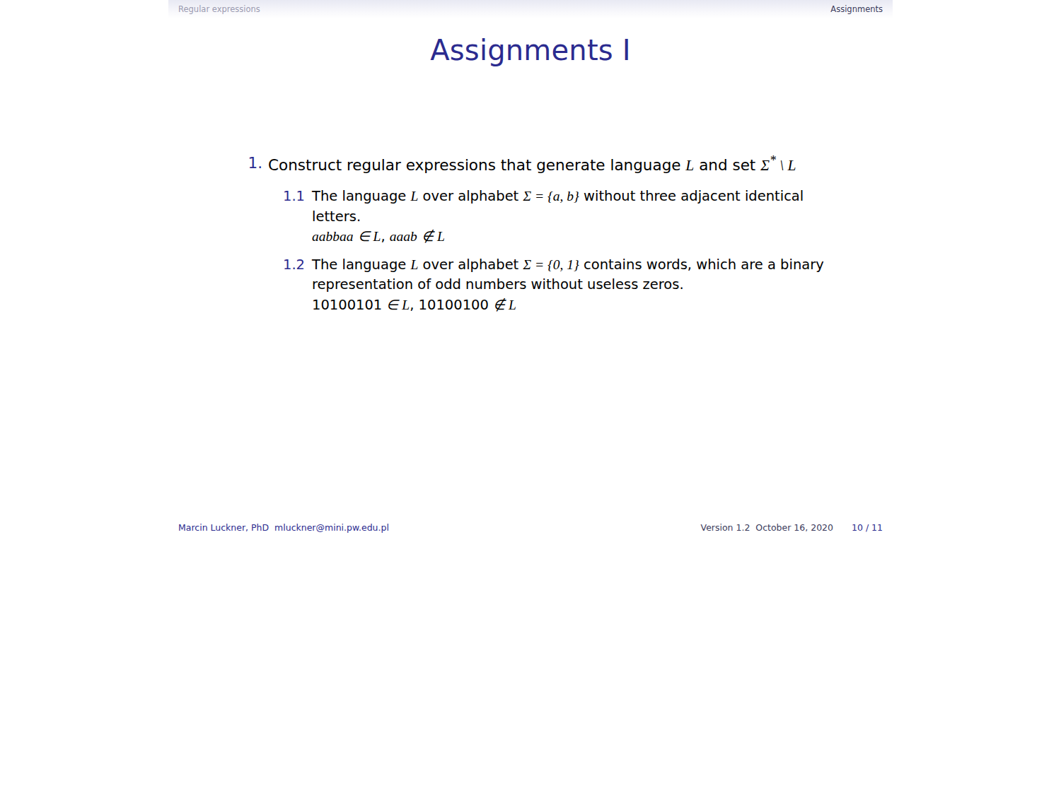Regular expressions Assignments
Assignments I
1. Construct regular expressions that generate language L and set Σ* \ L
1.1 The language L over alphabet Σ = {a, b} without three adjacent identical letters.
aabbaa ∈ L, aaab ∉ L
1.2 The language L over alphabet Σ = {0, 1} contains words, which are a binary representation of odd numbers without useless zeros.
10100101 ∈ L, 10100100 ∉ L
Marcin Luckner, PhD mluckner@mini.pw.edu.pl Version 1.2 October 16, 202010 / 11